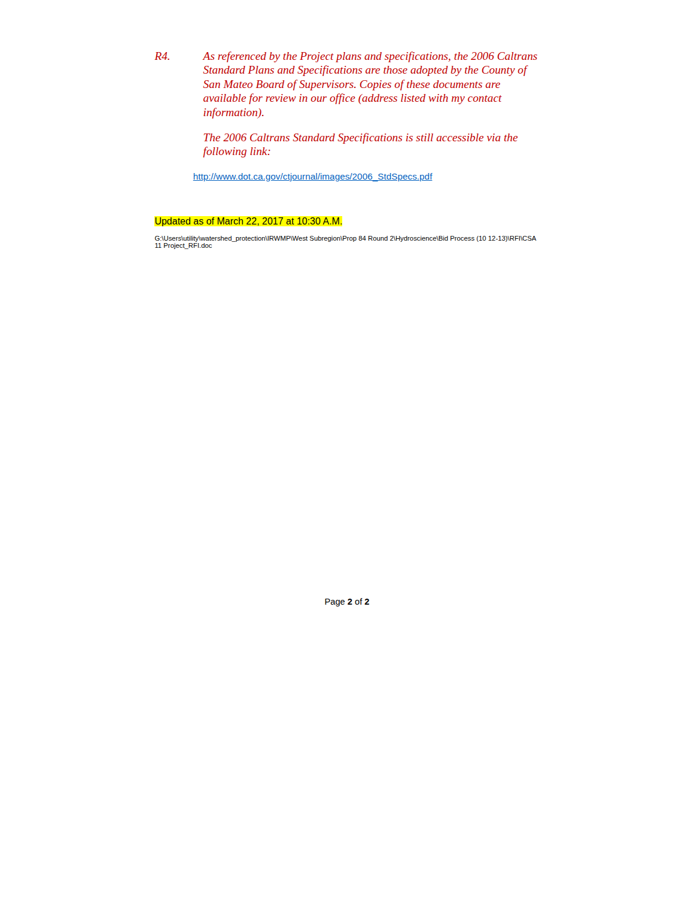R4.
As referenced by the Project plans and specifications, the 2006 Caltrans Standard Plans and Specifications are those adopted by the County of San Mateo Board of Supervisors. Copies of these documents are available for review in our office (address listed with my contact information).
The 2006 Caltrans Standard Specifications is still accessible via the following link:
http://www.dot.ca.gov/ctjournal/images/2006_StdSpecs.pdf
Updated as of March 22, 2017 at 10:30 A.M.
G:\Users\utility\watershed_protection\IRWMP\West Subregion\Prop 84 Round 2\Hydroscience\Bid Process (10 12-13)\RFI\CSA 11 Project_RFI.doc
Page 2 of 2